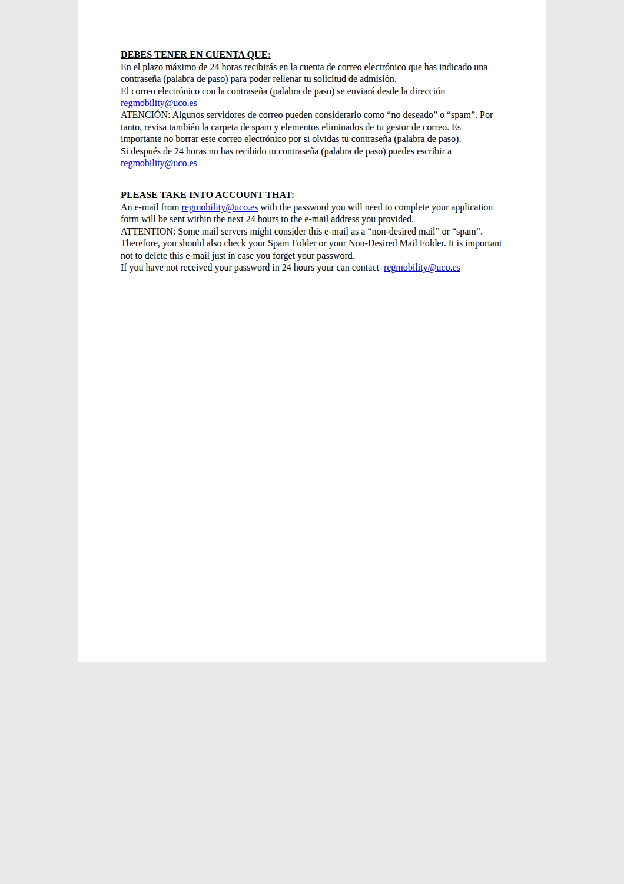DEBES TENER EN CUENTA QUE:
En el plazo máximo de 24 horas recibirás en la cuenta de correo electrónico que has indicado una contraseña (palabra de paso) para poder rellenar tu solicitud de admisión.
El correo electrónico con la contraseña (palabra de paso) se enviará desde la dirección regmobility@uco.es
ATENCIÓN: Algunos servidores de correo pueden considerarlo como “no deseado” o “spam”. Por tanto, revisa también la carpeta de spam y elementos eliminados de tu gestor de correo. Es importante no borrar este correo electrónico por si olvidas tu contraseña (palabra de paso).
Si después de 24 horas no has recibido tu contraseña (palabra de paso) puedes escribir a regmobility@uco.es
PLEASE TAKE INTO ACCOUNT THAT:
An e-mail from regmobility@uco.es with the password you will need to complete your application form will be sent within the next 24 hours to the e-mail address you provided.
ATTENTION: Some mail servers might consider this e-mail as a “non-desired mail” or “spam”. Therefore, you should also check your Spam Folder or your Non-Desired Mail Folder. It is important not to delete this e-mail just in case you forget your password.
If you have not received your password in 24 hours your can contact regmobility@uco.es